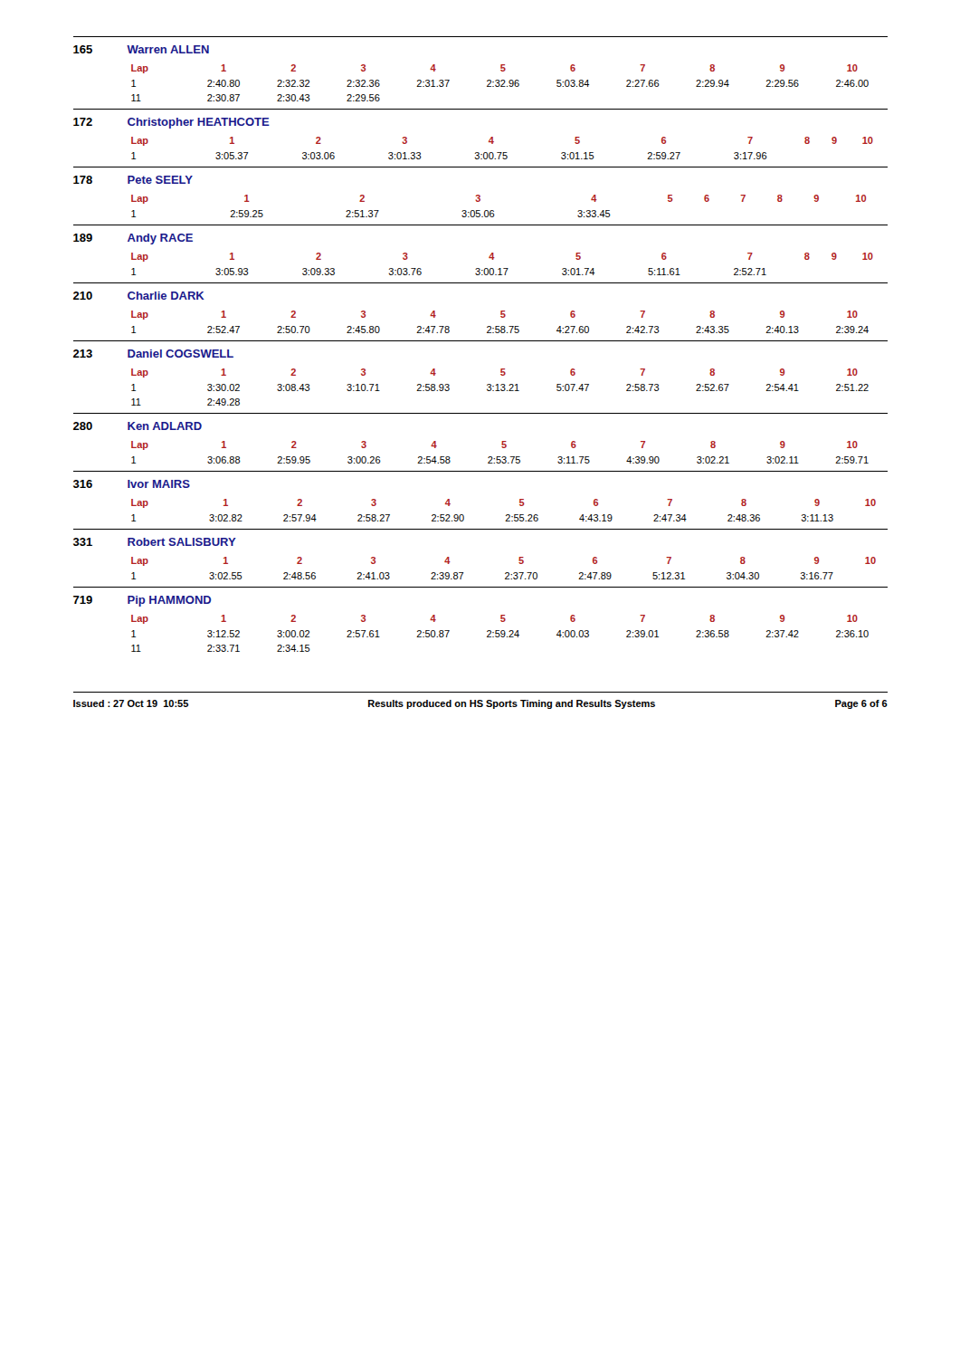165 Warren ALLEN
| Lap | 1 | 2 | 3 | 4 | 5 | 6 | 7 | 8 | 9 | 10 |
| --- | --- | --- | --- | --- | --- | --- | --- | --- | --- | --- |
| 1 | 2:40.80 | 2:32.32 | 2:32.36 | 2:31.37 | 2:32.96 | 5:03.84 | 2:27.66 | 2:29.94 | 2:29.56 | 2:46.00 |
| 11 | 2:30.87 | 2:30.43 | 2:29.56 | | | | | | | |
172 Christopher HEATHCOTE
| Lap | 1 | 2 | 3 | 4 | 5 | 6 | 7 | 8 | 9 | 10 |
| --- | --- | --- | --- | --- | --- | --- | --- | --- | --- | --- |
| 1 | 3:05.37 | 3:03.06 | 3:01.33 | 3:00.75 | 3:01.15 | 2:59.27 | 3:17.96 | | | |
178 Pete SEELY
| Lap | 1 | 2 | 3 | 4 | 5 | 6 | 7 | 8 | 9 | 10 |
| --- | --- | --- | --- | --- | --- | --- | --- | --- | --- | --- |
| 1 | 2:59.25 | 2:51.37 | 3:05.06 | 3:33.45 | | | | | | |
189 Andy RACE
| Lap | 1 | 2 | 3 | 4 | 5 | 6 | 7 | 8 | 9 | 10 |
| --- | --- | --- | --- | --- | --- | --- | --- | --- | --- | --- |
| 1 | 3:05.93 | 3:09.33 | 3:03.76 | 3:00.17 | 3:01.74 | 5:11.61 | 2:52.71 | | | |
210 Charlie DARK
| Lap | 1 | 2 | 3 | 4 | 5 | 6 | 7 | 8 | 9 | 10 |
| --- | --- | --- | --- | --- | --- | --- | --- | --- | --- | --- |
| 1 | 2:52.47 | 2:50.70 | 2:45.80 | 2:47.78 | 2:58.75 | 4:27.60 | 2:42.73 | 2:43.35 | 2:40.13 | 2:39.24 |
213 Daniel COGSWELL
| Lap | 1 | 2 | 3 | 4 | 5 | 6 | 7 | 8 | 9 | 10 |
| --- | --- | --- | --- | --- | --- | --- | --- | --- | --- | --- |
| 1 | 3:30.02 | 3:08.43 | 3:10.71 | 2:58.93 | 3:13.21 | 5:07.47 | 2:58.73 | 2:52.67 | 2:54.41 | 2:51.22 |
| 11 | 2:49.28 | | | | | | | | | |
280 Ken ADLARD
| Lap | 1 | 2 | 3 | 4 | 5 | 6 | 7 | 8 | 9 | 10 |
| --- | --- | --- | --- | --- | --- | --- | --- | --- | --- | --- |
| 1 | 3:06.88 | 2:59.95 | 3:00.26 | 2:54.58 | 2:53.75 | 3:11.75 | 4:39.90 | 3:02.21 | 3:02.11 | 2:59.71 |
316 Ivor MAIRS
| Lap | 1 | 2 | 3 | 4 | 5 | 6 | 7 | 8 | 9 | 10 |
| --- | --- | --- | --- | --- | --- | --- | --- | --- | --- | --- |
| 1 | 3:02.82 | 2:57.94 | 2:58.27 | 2:52.90 | 2:55.26 | 4:43.19 | 2:47.34 | 2:48.36 | 3:11.13 | |
331 Robert SALISBURY
| Lap | 1 | 2 | 3 | 4 | 5 | 6 | 7 | 8 | 9 | 10 |
| --- | --- | --- | --- | --- | --- | --- | --- | --- | --- | --- |
| 1 | 3:02.55 | 2:48.56 | 2:41.03 | 2:39.87 | 2:37.70 | 2:47.89 | 5:12.31 | 3:04.30 | 3:16.77 | |
719 Pip HAMMOND
| Lap | 1 | 2 | 3 | 4 | 5 | 6 | 7 | 8 | 9 | 10 |
| --- | --- | --- | --- | --- | --- | --- | --- | --- | --- | --- |
| 1 | 3:12.52 | 3:00.02 | 2:57.61 | 2:50.87 | 2:59.24 | 4:00.03 | 2:39.01 | 2:36.58 | 2:37.42 | 2:36.10 |
| 11 | 2:33.71 | 2:34.15 | | | | | | | | |
Issued : 27 Oct 19 10:55
Results produced on HS Sports Timing and Results Systems
Page 6 of 6